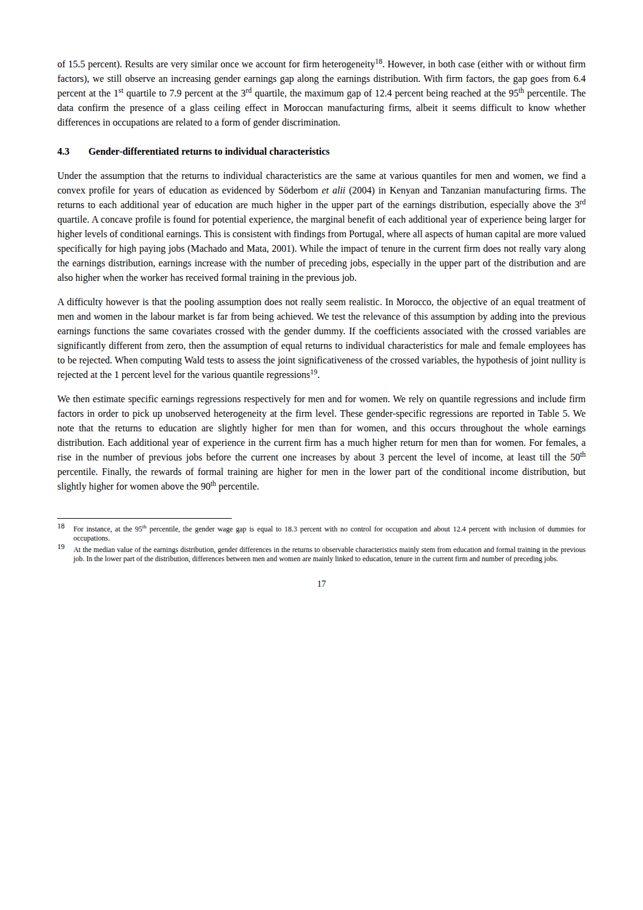of 15.5 percent). Results are very similar once we account for firm heterogeneity18. However, in both case (either with or without firm factors), we still observe an increasing gender earnings gap along the earnings distribution. With firm factors, the gap goes from 6.4 percent at the 1st quartile to 7.9 percent at the 3rd quartile, the maximum gap of 12.4 percent being reached at the 95th percentile. The data confirm the presence of a glass ceiling effect in Moroccan manufacturing firms, albeit it seems difficult to know whether differences in occupations are related to a form of gender discrimination.
4.3 Gender-differentiated returns to individual characteristics
Under the assumption that the returns to individual characteristics are the same at various quantiles for men and women, we find a convex profile for years of education as evidenced by Söderbom et alii (2004) in Kenyan and Tanzanian manufacturing firms. The returns to each additional year of education are much higher in the upper part of the earnings distribution, especially above the 3rd quartile. A concave profile is found for potential experience, the marginal benefit of each additional year of experience being larger for higher levels of conditional earnings. This is consistent with findings from Portugal, where all aspects of human capital are more valued specifically for high paying jobs (Machado and Mata, 2001). While the impact of tenure in the current firm does not really vary along the earnings distribution, earnings increase with the number of preceding jobs, especially in the upper part of the distribution and are also higher when the worker has received formal training in the previous job.
A difficulty however is that the pooling assumption does not really seem realistic. In Morocco, the objective of an equal treatment of men and women in the labour market is far from being achieved. We test the relevance of this assumption by adding into the previous earnings functions the same covariates crossed with the gender dummy. If the coefficients associated with the crossed variables are significantly different from zero, then the assumption of equal returns to individual characteristics for male and female employees has to be rejected. When computing Wald tests to assess the joint significativeness of the crossed variables, the hypothesis of joint nullity is rejected at the 1 percent level for the various quantile regressions19.
We then estimate specific earnings regressions respectively for men and for women. We rely on quantile regressions and include firm factors in order to pick up unobserved heterogeneity at the firm level. These gender-specific regressions are reported in Table 5. We note that the returns to education are slightly higher for men than for women, and this occurs throughout the whole earnings distribution. Each additional year of experience in the current firm has a much higher return for men than for women. For females, a rise in the number of previous jobs before the current one increases by about 3 percent the level of income, at least till the 50th percentile. Finally, the rewards of formal training are higher for men in the lower part of the conditional income distribution, but slightly higher for women above the 90th percentile.
18 For instance, at the 95th percentile, the gender wage gap is equal to 18.3 percent with no control for occupation and about 12.4 percent with inclusion of dummies for occupations.
19 At the median value of the earnings distribution, gender differences in the returns to observable characteristics mainly stem from education and formal training in the previous job. In the lower part of the distribution, differences between men and women are mainly linked to education, tenure in the current firm and number of preceding jobs.
17